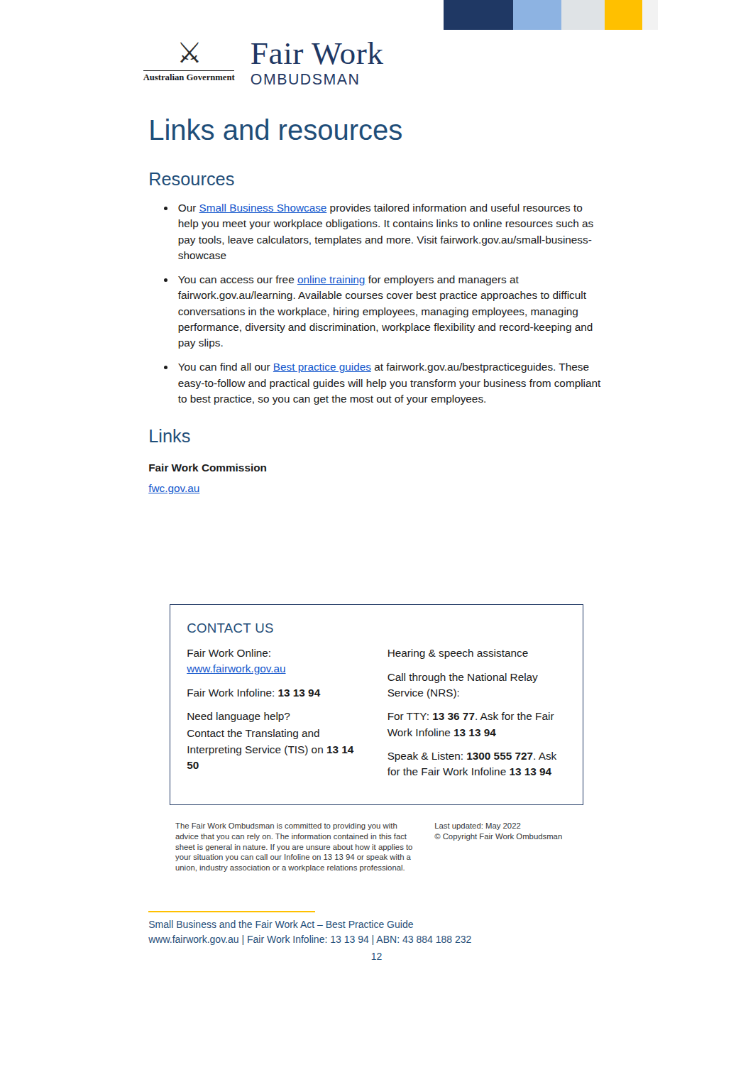⚔
Australian Government
Fair Work
OMBUDSMAN
Links and resources
Resources
Our Small Business Showcase provides tailored information and useful resources to help you meet your workplace obligations. It contains links to online resources such as pay tools, leave calculators, templates and more. Visit fairwork.gov.au/small-business-showcase
You can access our free online training for employers and managers at fairwork.gov.au/learning. Available courses cover best practice approaches to difficult conversations in the workplace, hiring employees, managing employees, managing performance, diversity and discrimination, workplace flexibility and record-keeping and pay slips.
You can find all our Best practice guides at fairwork.gov.au/bestpracticeguides. These easy-to-follow and practical guides will help you transform your business from compliant to best practice, so you can get the most out of your employees.
Links
Fair Work Commission
fwc.gov.au
CONTACT US
Fair Work Online: www.fairwork.gov.au
Fair Work Infoline: 13 13 94
Need language help?
Contact the Translating and Interpreting Service (TIS) on 13 14 50
Hearing & speech assistance
Call through the National Relay Service (NRS):
For TTY: 13 36 77. Ask for the Fair Work Infoline 13 13 94
Speak & Listen: 1300 555 727. Ask for the Fair Work Infoline 13 13 94
The Fair Work Ombudsman is committed to providing you with advice that you can rely on. The information contained in this fact sheet is general in nature. If you are unsure about how it applies to your situation you can call our Infoline on 13 13 94 or speak with a union, industry association or a workplace relations professional.
Last updated: May 2022
© Copyright Fair Work Ombudsman
Small Business and the Fair Work Act – Best Practice Guide
www.fairwork.gov.au | Fair Work Infoline: 13 13 94 | ABN: 43 884 188 232
12